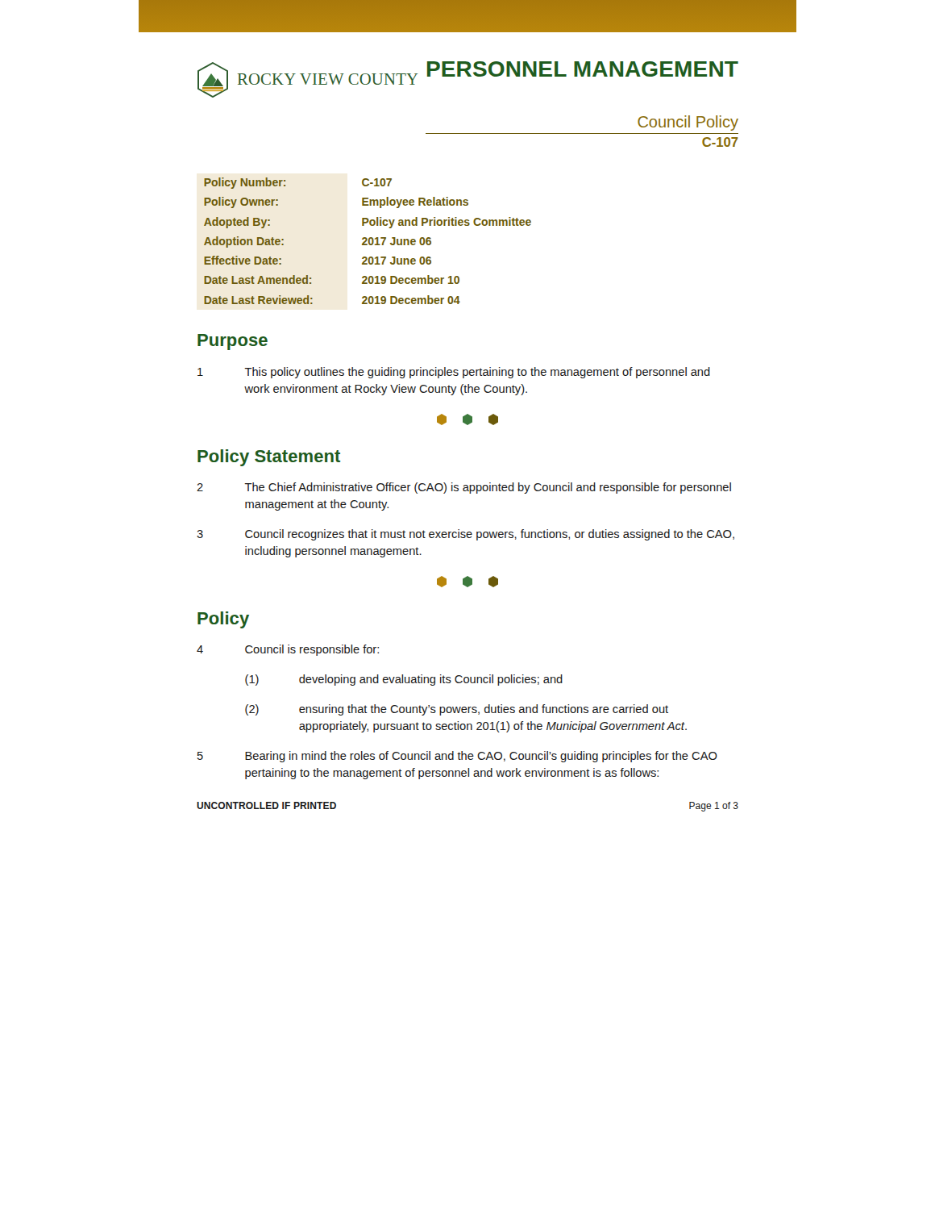ROCKY VIEW COUNTY
PERSONNEL MANAGEMENT
Council Policy
C-107
| Policy Number: | C-107 |
| Policy Owner: | Employee Relations |
| Adopted By: | Policy and Priorities Committee |
| Adoption Date: | 2017 June 06 |
| Effective Date: | 2017 June 06 |
| Date Last Amended: | 2019 December 10 |
| Date Last Reviewed: | 2019 December 04 |
Purpose
1
This policy outlines the guiding principles pertaining to the management of personnel and work environment at Rocky View County (the County).
Policy Statement
2
The Chief Administrative Officer (CAO) is appointed by Council and responsible for personnel management at the County.
3
Council recognizes that it must not exercise powers, functions, or duties assigned to the CAO, including personnel management.
Policy
4
Council is responsible for:
(1)
developing and evaluating its Council policies; and
(2)
ensuring that the County’s powers, duties and functions are carried out appropriately, pursuant to section 201(1) of the Municipal Government Act.
5
Bearing in mind the roles of Council and the CAO, Council’s guiding principles for the CAO pertaining to the management of personnel and work environment is as follows:
UNCONTROLLED IF PRINTED
Page 1 of 3